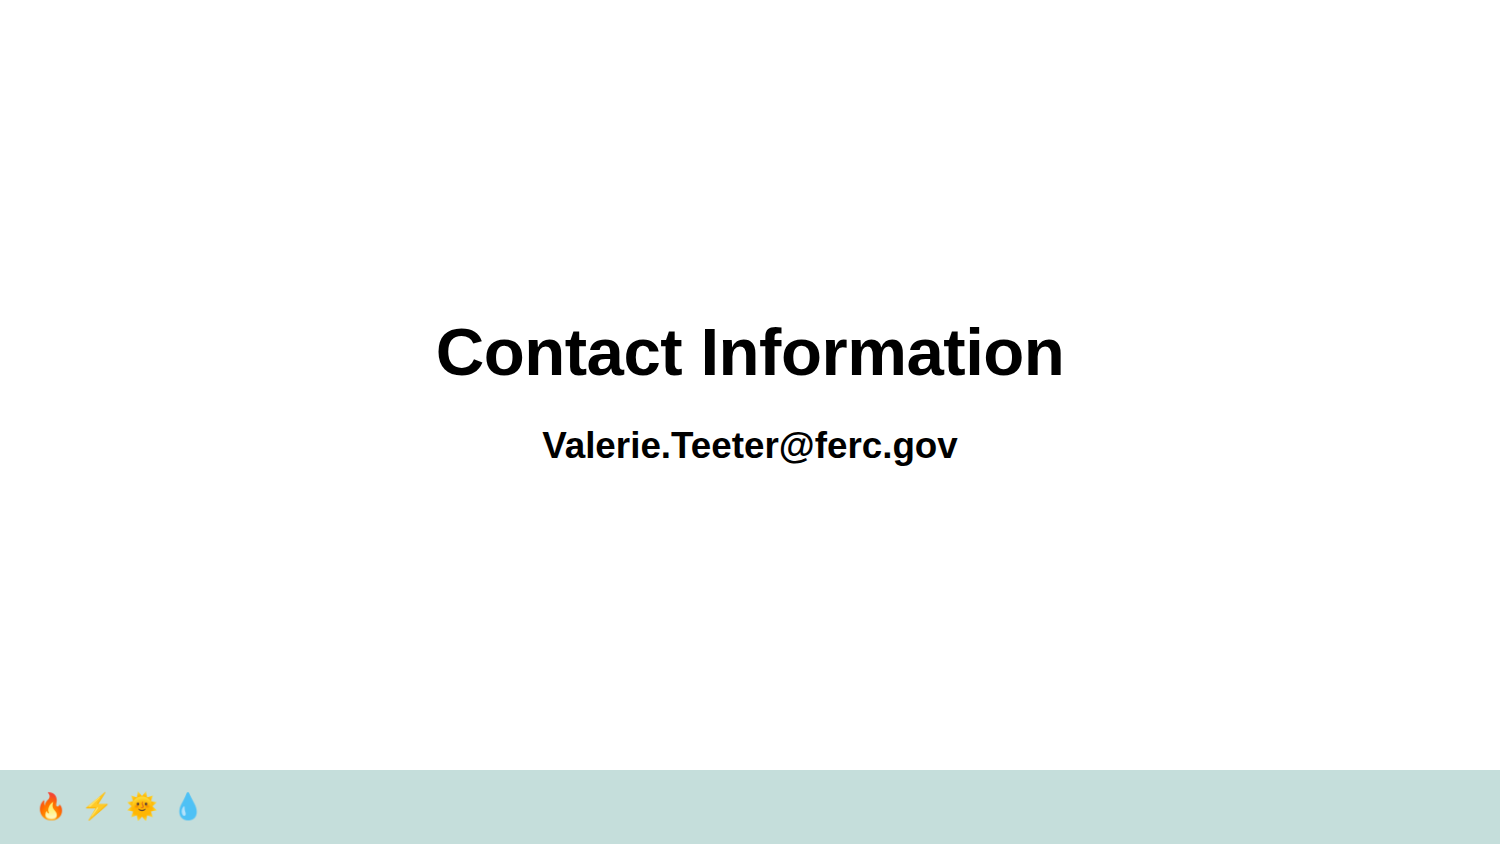Contact Information
Valerie.Teeter@ferc.gov
🔥 ⚡ 🌞 💧